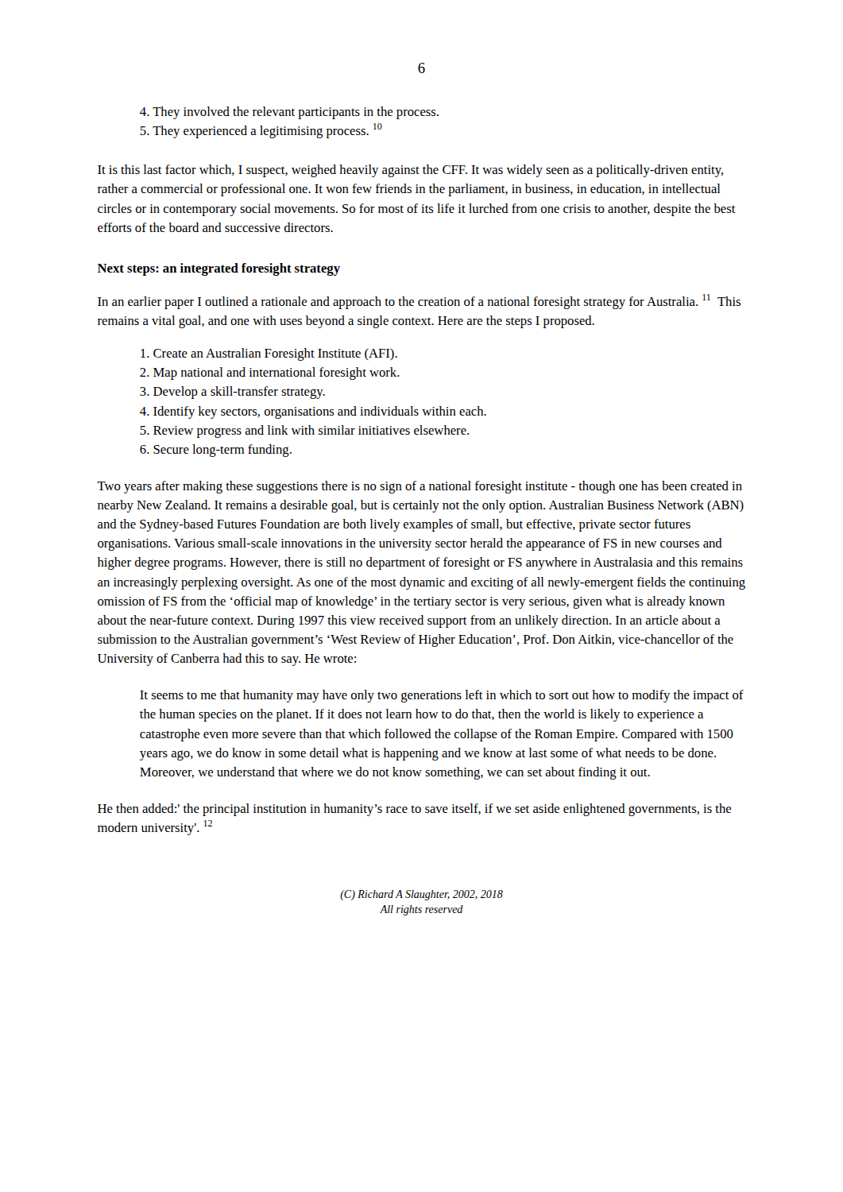6
4. They involved the relevant participants in the process.
5. They experienced a legitimising process. 10
It is this last factor which, I suspect, weighed heavily against the CFF. It was widely seen as a politically-driven entity, rather a commercial or professional one. It won few friends in the parliament, in business, in education, in intellectual circles or in contemporary social movements. So for most of its life it lurched from one crisis to another, despite the best efforts of the board and successive directors.
Next steps: an integrated foresight strategy
In an earlier paper I outlined a rationale and approach to the creation of a national foresight strategy for Australia. 11 This remains a vital goal, and one with uses beyond a single context. Here are the steps I proposed.
1. Create an Australian Foresight Institute (AFI).
2. Map national and international foresight work.
3. Develop a skill-transfer strategy.
4. Identify key sectors, organisations and individuals within each.
5. Review progress and link with similar initiatives elsewhere.
6. Secure long-term funding.
Two years after making these suggestions there is no sign of a national foresight institute - though one has been created in nearby New Zealand. It remains a desirable goal, but is certainly not the only option. Australian Business Network (ABN) and the Sydney-based Futures Foundation are both lively examples of small, but effective, private sector futures organisations. Various small-scale innovations in the university sector herald the appearance of FS in new courses and higher degree programs. However, there is still no department of foresight or FS anywhere in Australasia and this remains an increasingly perplexing oversight. As one of the most dynamic and exciting of all newly-emergent fields the continuing omission of FS from the ‘official map of knowledge’ in the tertiary sector is very serious, given what is already known about the near-future context. During 1997 this view received support from an unlikely direction. In an article about a submission to the Australian government’s ‘West Review of Higher Education’, Prof. Don Aitkin, vice-chancellor of the University of Canberra had this to say. He wrote:
It seems to me that humanity may have only two generations left in which to sort out how to modify the impact of the human species on the planet. If it does not learn how to do that, then the world is likely to experience a catastrophe even more severe than that which followed the collapse of the Roman Empire. Compared with 1500 years ago, we do know in some detail what is happening and we know at last some of what needs to be done. Moreover, we understand that where we do not know something, we can set about finding it out.
He then added:' the principal institution in humanity’s race to save itself, if we set aside enlightened governments, is the modern university'. 12
(C) Richard A Slaughter, 2002, 2018
All rights reserved